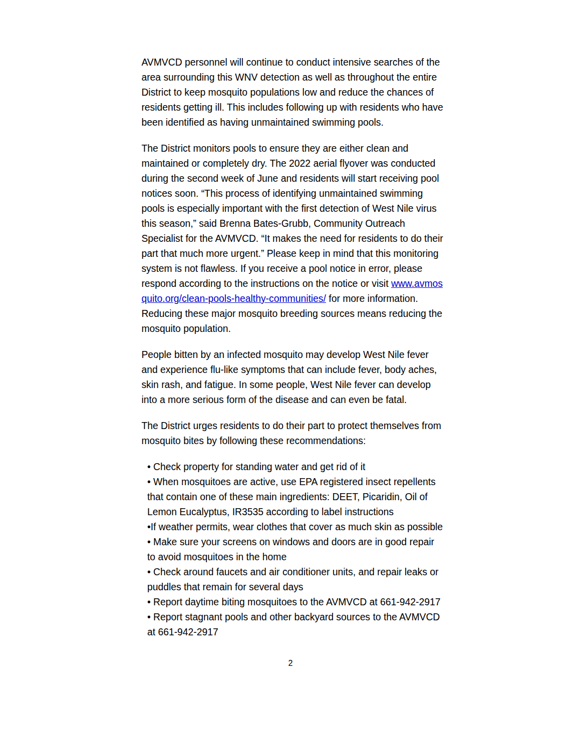AVMVCD personnel will continue to conduct intensive searches of the area surrounding this WNV detection as well as throughout the entire District to keep mosquito populations low and reduce the chances of residents getting ill. This includes following up with residents who have been identified as having unmaintained swimming pools.
The District monitors pools to ensure they are either clean and maintained or completely dry. The 2022 aerial flyover was conducted during the second week of June and residents will start receiving pool notices soon. “This process of identifying unmaintained swimming pools is especially important with the first detection of West Nile virus this season,” said Brenna Bates-Grubb, Community Outreach Specialist for the AVMVCD. “It makes the need for residents to do their part that much more urgent.” Please keep in mind that this monitoring system is not flawless. If you receive a pool notice in error, please respond according to the instructions on the notice or visit www.avmosquito.org/clean-pools-healthy-communities/ for more information. Reducing these major mosquito breeding sources means reducing the mosquito population.
People bitten by an infected mosquito may develop West Nile fever and experience flu-like symptoms that can include fever, body aches, skin rash, and fatigue. In some people, West Nile fever can develop into a more serious form of the disease and can even be fatal.
The District urges residents to do their part to protect themselves from mosquito bites by following these recommendations:
• Check property for standing water and get rid of it
• When mosquitoes are active, use EPA registered insect repellents that contain one of these main ingredients: DEET, Picaridin, Oil of Lemon Eucalyptus, IR3535 according to label instructions
•If weather permits, wear clothes that cover as much skin as possible
• Make sure your screens on windows and doors are in good repair to avoid mosquitoes in the home
• Check around faucets and air conditioner units, and repair leaks or puddles that remain for several days
• Report daytime biting mosquitoes to the AVMVCD at 661-942-2917
• Report stagnant pools and other backyard sources to the AVMVCD at 661-942-2917
2